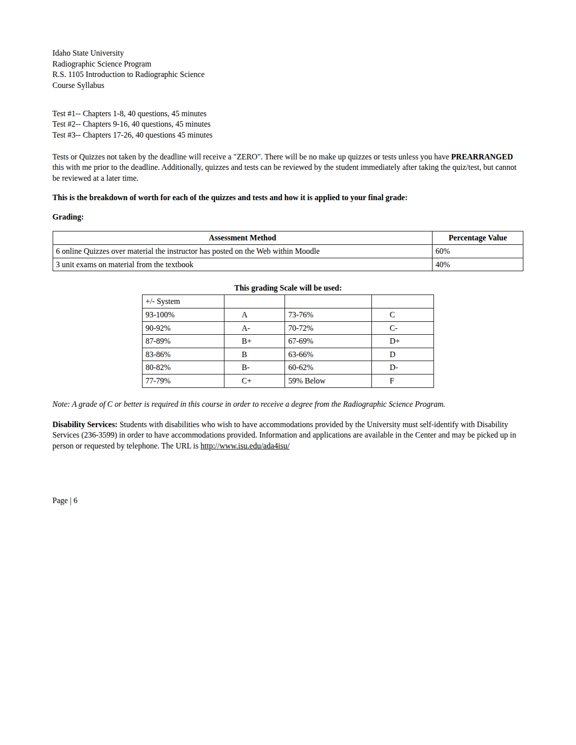Idaho State University
Radiographic Science Program
R.S. 1105 Introduction to Radiographic Science
Course Syllabus
Test #1-- Chapters 1-8, 40 questions, 45 minutes
Test #2-- Chapters 9-16, 40 questions, 45 minutes
Test #3-- Chapters 17-26, 40 questions 45 minutes
Tests or Quizzes not taken by the deadline will receive a "ZERO". There will be no make up quizzes or tests unless you have PREARRANGED this with me prior to the deadline. Additionally, quizzes and tests can be reviewed by the student immediately after taking the quiz/test, but cannot be reviewed at a later time.
This is the breakdown of worth for each of the quizzes and tests and how it is applied to your final grade:
Grading:
| Assessment Method | Percentage Value |
| --- | --- |
| 6 online Quizzes over material the instructor has posted on the Web within Moodle | 60% |
| 3 unit exams on material from the textbook | 40% |
This grading Scale will be used:
| +/- System | | | |
| 93-100% | A | 73-76% | C |
| 90-92% | A- | 70-72% | C- |
| 87-89% | B+ | 67-69% | D+ |
| 83-86% | B | 63-66% | D |
| 80-82% | B- | 60-62% | D- |
| 77-79% | C+ | 59% Below | F |
Note: A grade of C or better is required in this course in order to receive a degree from the Radiographic Science Program.
Disability Services: Students with disabilities who wish to have accommodations provided by the University must self-identify with Disability Services (236-3599) in order to have accommodations provided. Information and applications are available in the Center and may be picked up in person or requested by telephone. The URL is http://www.isu.edu/ada4isu/
Page | 6